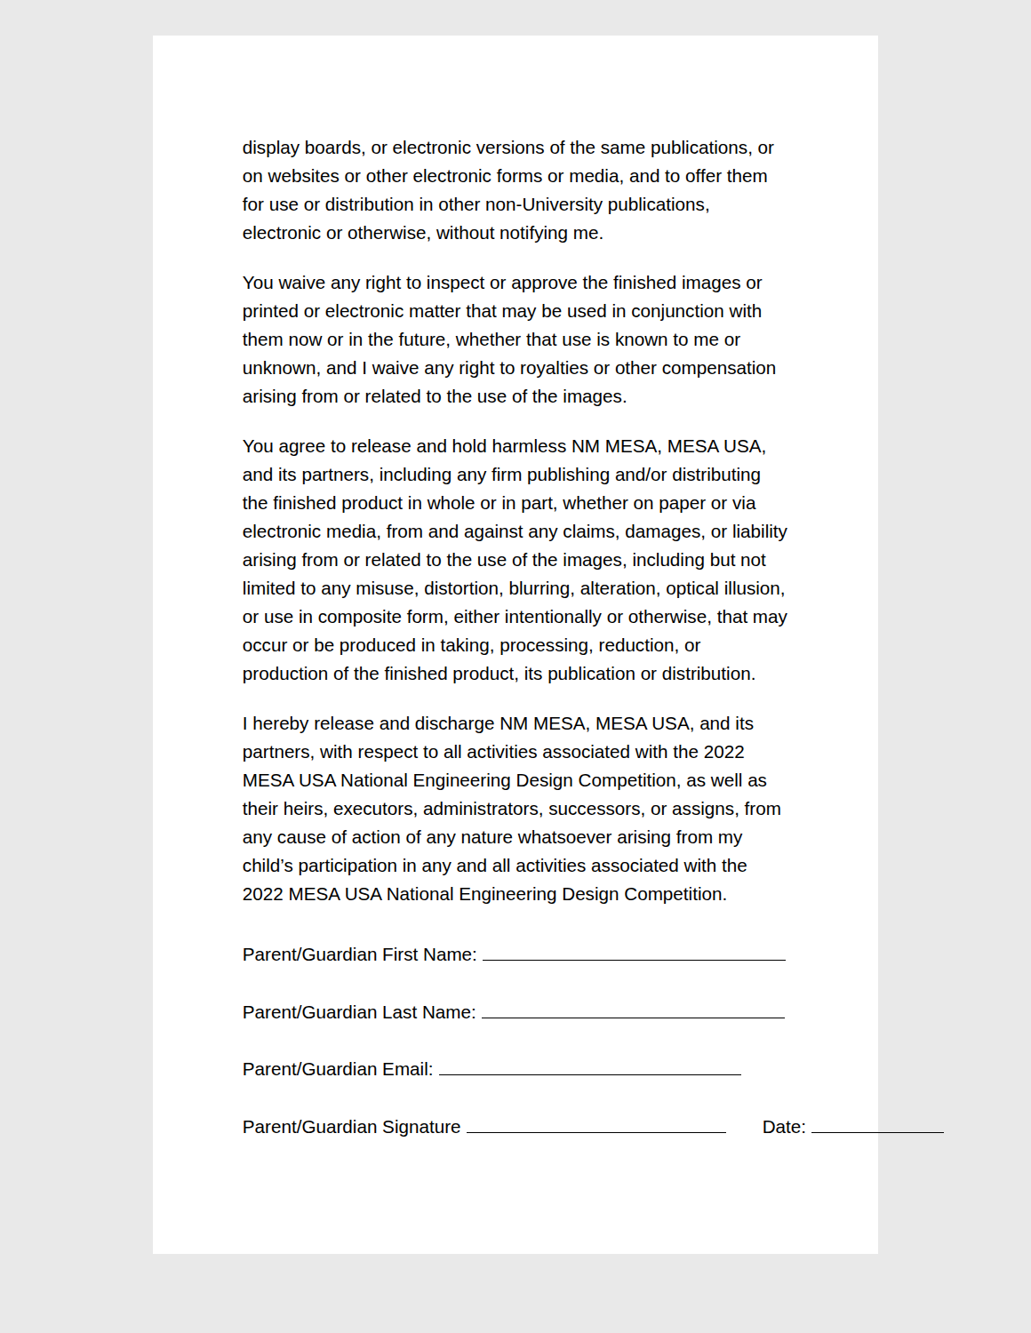display boards, or electronic versions of the same publications, or on websites or other electronic forms or media, and to offer them for use or distribution in other non-University publications, electronic or otherwise, without notifying me.
You waive any right to inspect or approve the finished images or printed or electronic matter that may be used in conjunction with them now or in the future, whether that use is known to me or unknown, and I waive any right to royalties or other compensation arising from or related to the use of the images.
You agree to release and hold harmless NM MESA, MESA USA, and its partners, including any firm publishing and/or distributing the finished product in whole or in part, whether on paper or via electronic media, from and against any claims, damages, or liability arising from or related to the use of the images, including but not limited to any misuse, distortion, blurring, alteration, optical illusion, or use in composite form, either intentionally or otherwise, that may occur or be produced in taking, processing, reduction, or production of the finished product, its publication or distribution.
I hereby release and discharge NM MESA, MESA USA, and its partners, with respect to all activities associated with the 2022 MESA USA National Engineering Design Competition, as well as their heirs, executors, administrators, successors, or assigns, from any cause of action of any nature whatsoever arising from my child’s participation in any and all activities associated with the 2022 MESA USA National Engineering Design Competition.
Parent/Guardian First Name:
Parent/Guardian Last Name:
Parent/Guardian Email:
Parent/Guardian Signature Date: